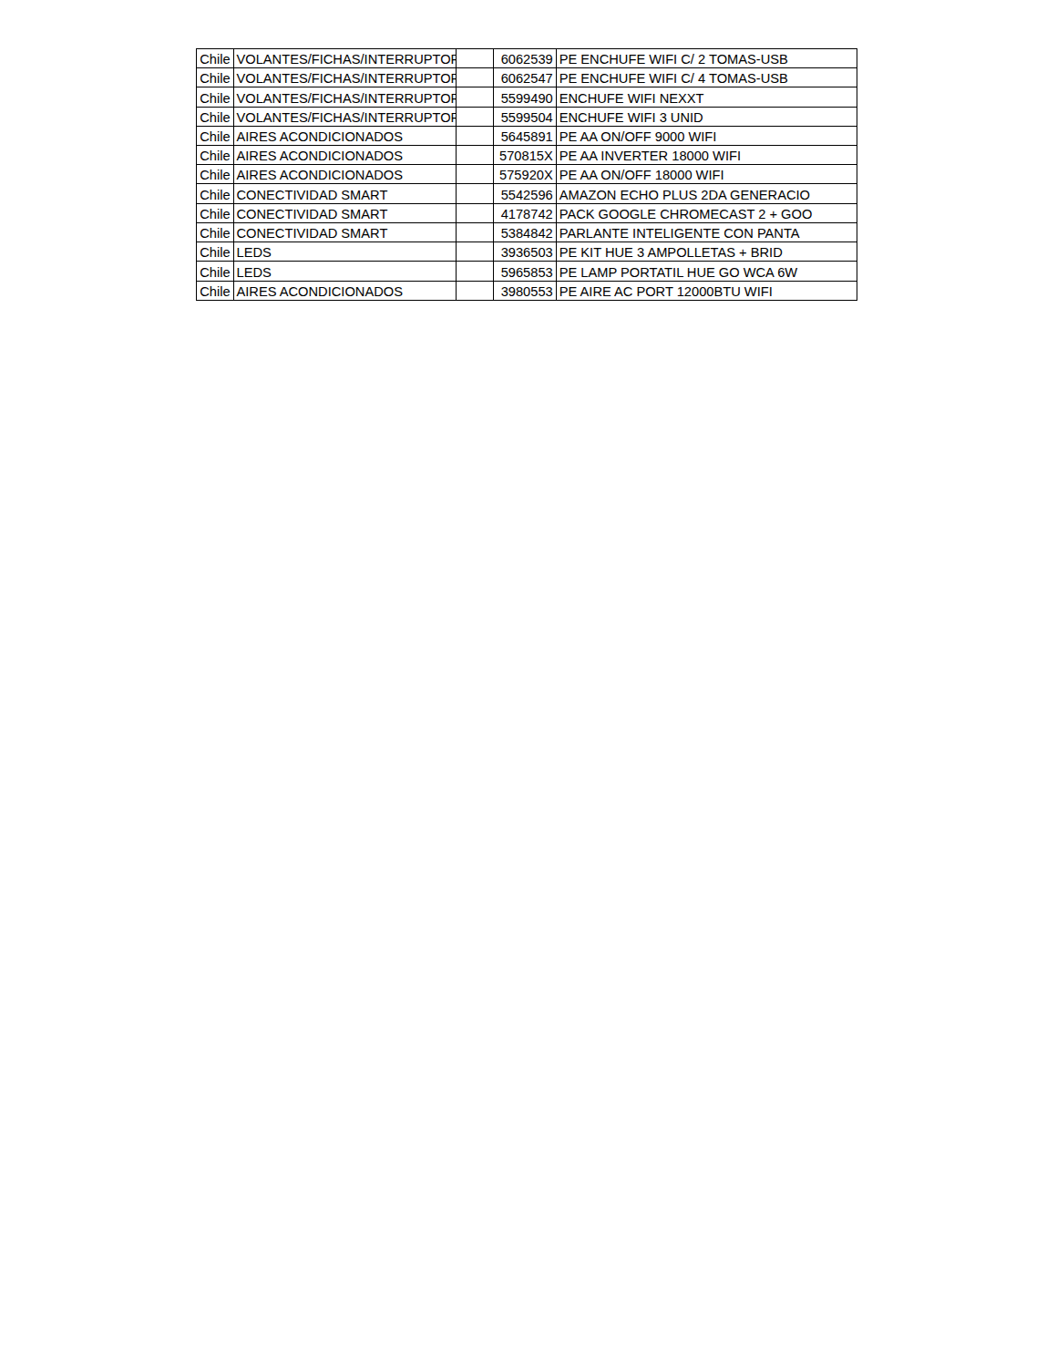| Chile | VOLANTES/FICHAS/INTERRUPTORES AEREOS | | 6062539 | PE ENCHUFE WIFI C/ 2 TOMAS-USB |
| Chile | VOLANTES/FICHAS/INTERRUPTORES AEREOS | | 6062547 | PE ENCHUFE WIFI C/ 4 TOMAS-USB |
| Chile | VOLANTES/FICHAS/INTERRUPTORES AEREOS | | 5599490 | ENCHUFE WIFI NEXXT |
| Chile | VOLANTES/FICHAS/INTERRUPTORES AEREOS | | 5599504 | ENCHUFE WIFI 3 UNID |
| Chile | AIRES ACONDICIONADOS | | 5645891 | PE AA ON/OFF 9000 WIFI |
| Chile | AIRES ACONDICIONADOS | | 570815X | PE AA INVERTER 18000 WIFI |
| Chile | AIRES ACONDICIONADOS | | 575920X | PE AA ON/OFF 18000 WIFI |
| Chile | CONECTIVIDAD SMART | | 5542596 | AMAZON ECHO PLUS 2DA GENERACIO |
| Chile | CONECTIVIDAD SMART | | 4178742 | PACK GOOGLE CHROMECAST 2 + GOO |
| Chile | CONECTIVIDAD SMART | | 5384842 | PARLANTE INTELIGENTE CON PANTA |
| Chile | LEDS | | 3936503 | PE KIT HUE 3 AMPOLLETAS + BRID |
| Chile | LEDS | | 5965853 | PE LAMP PORTATIL HUE GO WCA 6W |
| Chile | AIRES ACONDICIONADOS | | 3980553 | PE AIRE AC PORT 12000BTU WIFI |